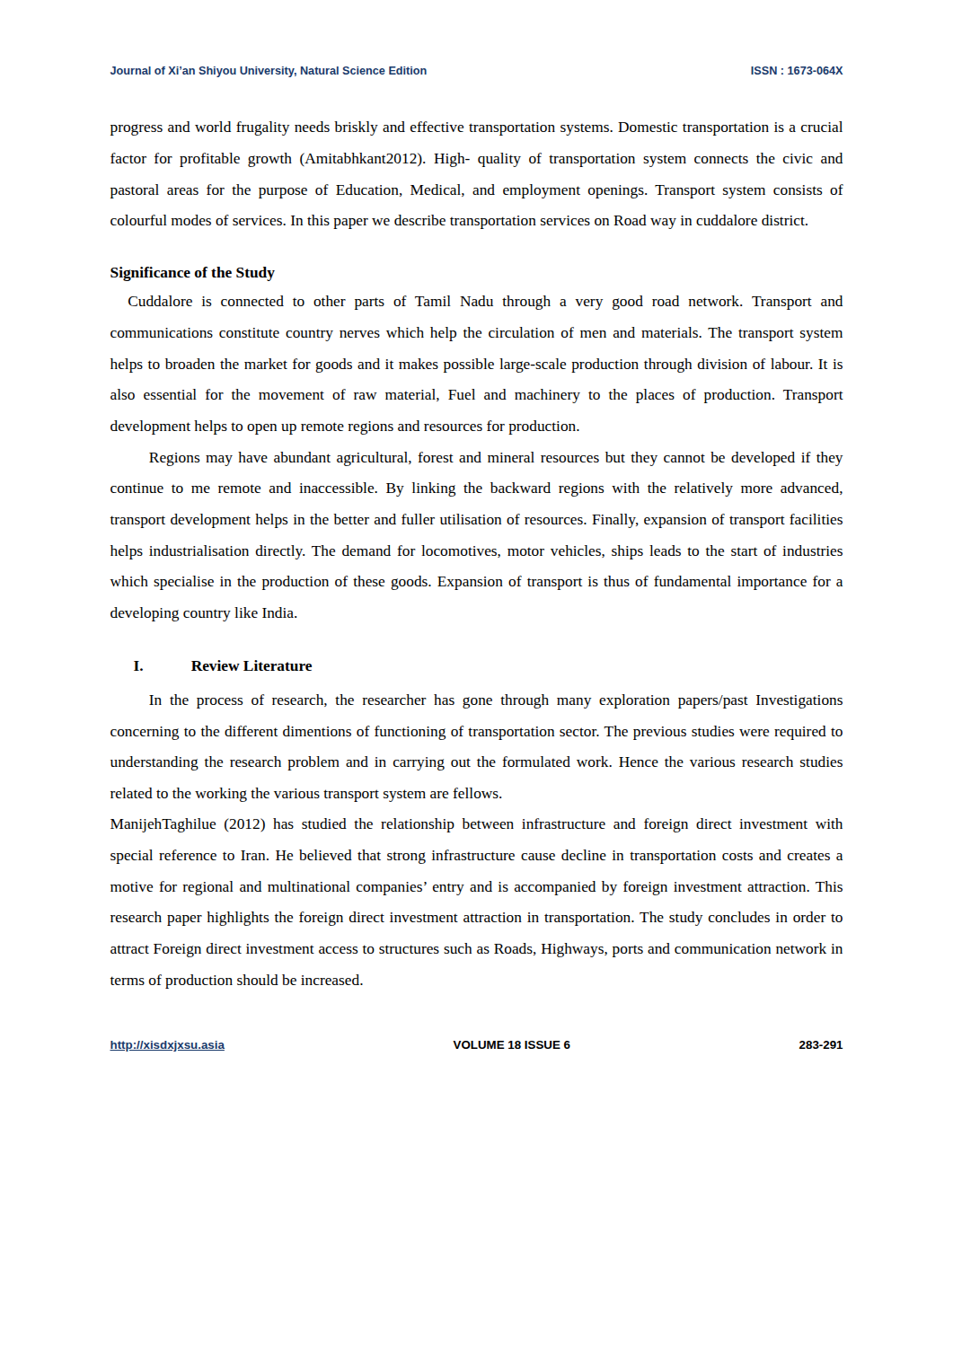Journal of Xi’an Shiyou University, Natural Science Edition
ISSN : 1673-064X
progress and world frugality needs briskly and effective transportation systems. Domestic transportation is a crucial factor for profitable growth (Amitabhkant2012). High- quality of transportation system connects the civic and pastoral areas for the purpose of Education, Medical, and employment openings. Transport system consists of colourful modes of services. In this paper we describe transportation services on Road way in cuddalore district.
Significance of the Study
Cuddalore is connected to other parts of Tamil Nadu through a very good road network. Transport and communications constitute country nerves which help the circulation of men and materials. The transport system helps to broaden the market for goods and it makes possible large-scale production through division of labour. It is also essential for the movement of raw material, Fuel and machinery to the places of production. Transport development helps to open up remote regions and resources for production.
Regions may have abundant agricultural, forest and mineral resources but they cannot be developed if they continue to me remote and inaccessible. By linking the backward regions with the relatively more advanced, transport development helps in the better and fuller utilisation of resources. Finally, expansion of transport facilities helps industrialisation directly. The demand for locomotives, motor vehicles, ships leads to the start of industries which specialise in the production of these goods. Expansion of transport is thus of fundamental importance for a developing country like India.
I. Review Literature
In the process of research, the researcher has gone through many exploration papers/past Investigations concerning to the different dimentions of functioning of transportation sector. The previous studies were required to understanding the research problem and in carrying out the formulated work. Hence the various research studies related to the working the various transport system are fellows.
ManijehTaghilue (2012) has studied the relationship between infrastructure and foreign direct investment with special reference to Iran. He believed that strong infrastructure cause decline in transportation costs and creates a motive for regional and multinational companies’ entry and is accompanied by foreign investment attraction. This research paper highlights the foreign direct investment attraction in transportation. The study concludes in order to attract Foreign direct investment access to structures such as Roads, Highways, ports and communication network in terms of production should be increased.
http://xisdxjxsu.asia
VOLUME 18 ISSUE 6
283-291